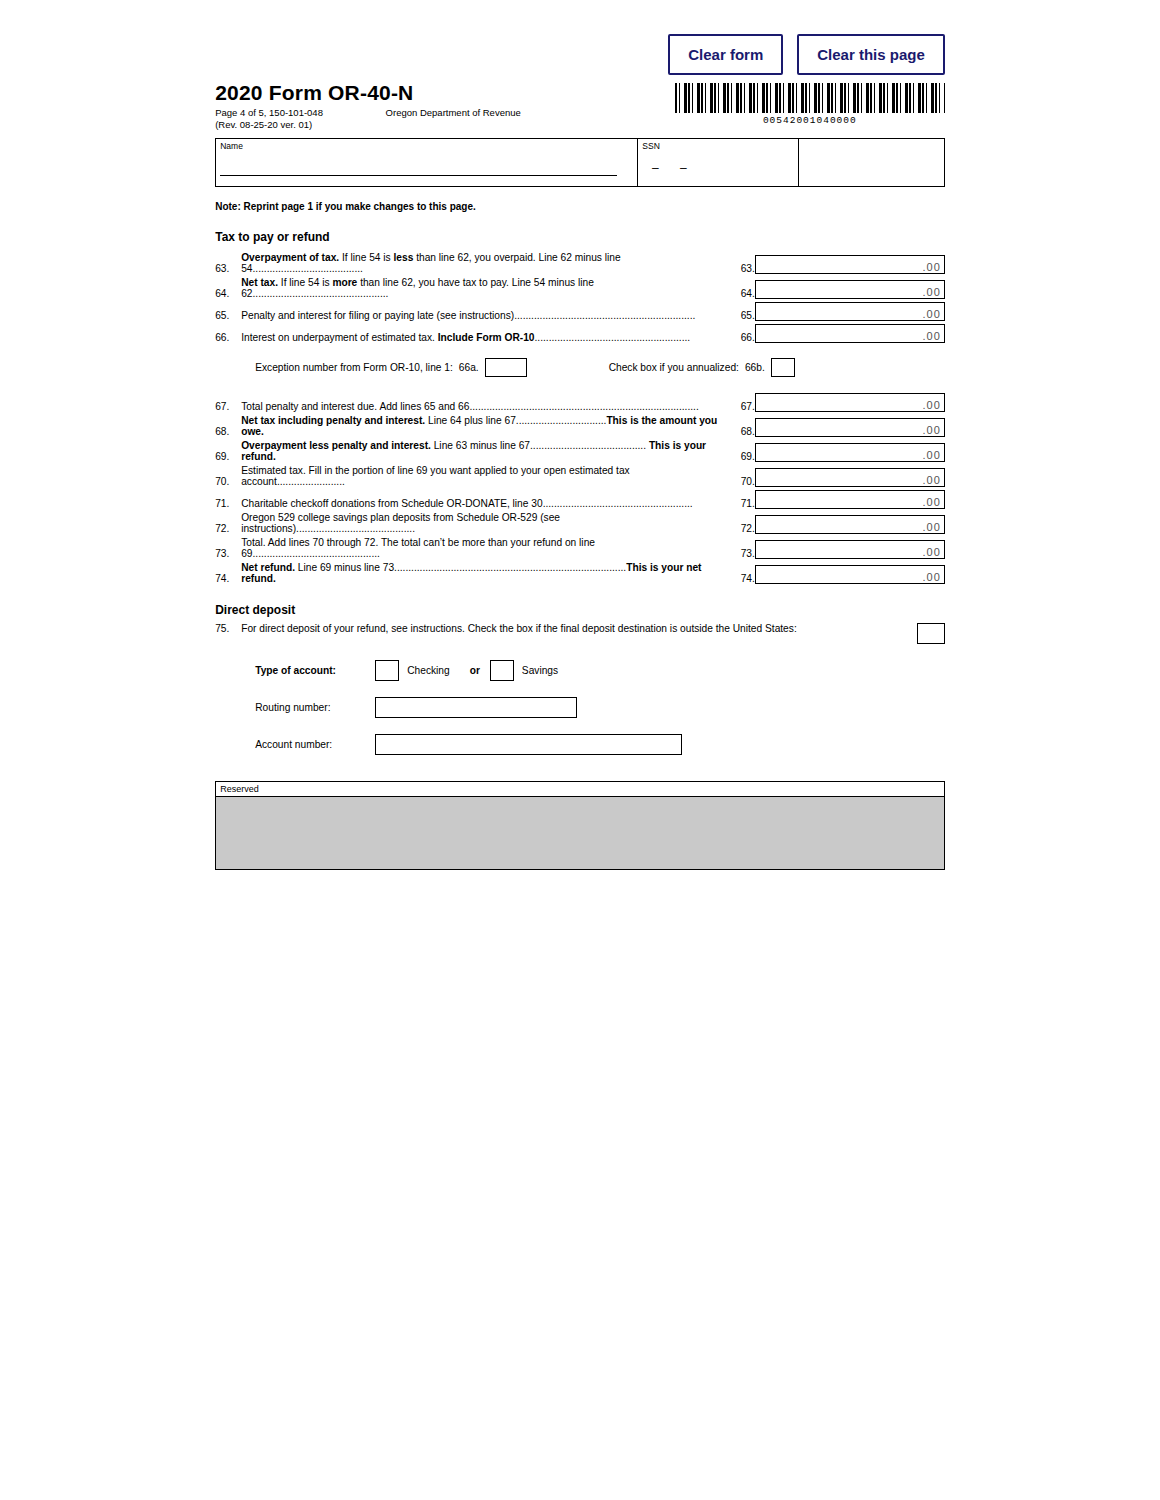Clear form Clear this page
2020 Form OR-40-N
Page 4 of 5, 150-101-048 Oregon Department of Revenue
(Rev. 08-25-20 ver. 01)
00542001040000
Name
SSN
––
Note: Reprint page 1 if you make changes to this page.
Tax to pay or refund
| 63. | Overpayment of tax. If line 54 is less than line 62, you overpaid. Line 62 minus line 54 ....................................... | 63. | .00 |
| 64. | Net tax. If line 54 is more than line 62, you have tax to pay. Line 54 minus line 62 ................................................ | 64. | .00 |
| 65. | Penalty and interest for filing or paying late (see instructions) ................................................................ | 65. | .00 |
| 66. | Interest on underpayment of estimated tax. Include Form OR-10 ....................................................... | 66. | .00 |
Exception number from Form OR-10, line 1: 66a. Check box if you annualized: 66b.
| 67. | Total penalty and interest due. Add lines 65 and 66 ................................................................................. | 67. | .00 |
| 68. | Net tax including penalty and interest. Line 64 plus line 67 ................................ This is the amount you owe. | 68. | .00 |
| 69. | Overpayment less penalty and interest. Line 63 minus line 67 ......................................... This is your refund. | 69. | .00 |
| 70. | Estimated tax. Fill in the portion of line 69 you want applied to your open estimated tax account ........................ | 70. | .00 |
| 71. | Charitable checkoff donations from Schedule OR-DONATE, line 30 ..................................................... | 71. | .00 |
| 72. | Oregon 529 college savings plan deposits from Schedule OR-529 (see instructions) .......................................... | 72. | .00 |
| 73. | Total. Add lines 70 through 72. The total can’t be more than your refund on line 69 ............................................. | 73. | .00 |
| 74. | Net refund. Line 69 minus line 73 .................................................................................. This is your net refund. | 74. | .00 |
Direct deposit
75.
For direct deposit of your refund, see instructions. Check the box if the final deposit destination is outside the United States:
Type of account:
Checking or Savings
Routing number:
Account number:
Reserved